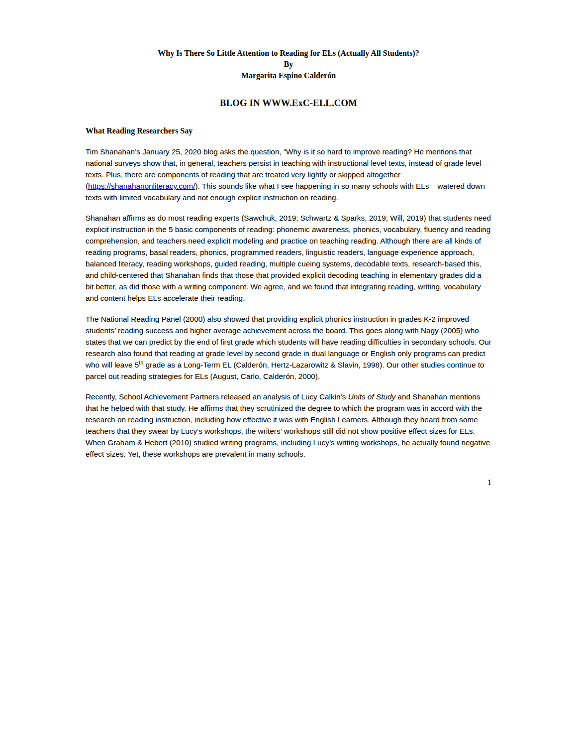Why Is There So Little Attention to Reading for ELs (Actually All Students)? By Margarita Espino Calderón
BLOG IN WWW.ExC-ELL.COM
What Reading Researchers Say
Tim Shanahan’s January 25, 2020 blog asks the question, “Why is it so hard to improve reading? He mentions that national surveys show that, in general, teachers persist in teaching with instructional level texts, instead of grade level texts. Plus, there are components of reading that are treated very lightly or skipped altogether (https://shanahanonliteracy.com/). This sounds like what I see happening in so many schools with ELs – watered down texts with limited vocabulary and not enough explicit instruction on reading.
Shanahan affirms as do most reading experts (Sawchuk, 2019; Schwartz & Sparks, 2019; Will, 2019) that students need explicit instruction in the 5 basic components of reading: phonemic awareness, phonics, vocabulary, fluency and reading comprehension, and teachers need explicit modeling and practice on teaching reading. Although there are all kinds of reading programs, basal readers, phonics, programmed readers, linguistic readers, language experience approach, balanced literacy, reading workshops, guided reading, multiple cueing systems, decodable texts, research-based this, and child-centered that Shanahan finds that those that provided explicit decoding teaching in elementary grades did a bit better, as did those with a writing component. We agree, and we found that integrating reading, writing, vocabulary and content helps ELs accelerate their reading.
The National Reading Panel (2000) also showed that providing explicit phonics instruction in grades K-2 improved students’ reading success and higher average achievement across the board. This goes along with Nagy (2005) who states that we can predict by the end of first grade which students will have reading difficulties in secondary schools. Our research also found that reading at grade level by second grade in dual language or English only programs can predict who will leave 5th grade as a Long-Term EL (Calderón, Hertz-Lazarowitz & Slavin, 1998). Our other studies continue to parcel out reading strategies for ELs (August, Carlo, Calderón, 2000).
Recently, School Achievement Partners released an analysis of Lucy Calkin’s Units of Study and Shanahan mentions that he helped with that study. He affirms that they scrutinized the degree to which the program was in accord with the research on reading instruction, including how effective it was with English Learners. Although they heard from some teachers that they swear by Lucy’s workshops, the writers’ workshops still did not show positive effect sizes for ELs. When Graham & Hebert (2010) studied writing programs, including Lucy’s writing workshops, he actually found negative effect sizes. Yet, these workshops are prevalent in many schools.
1